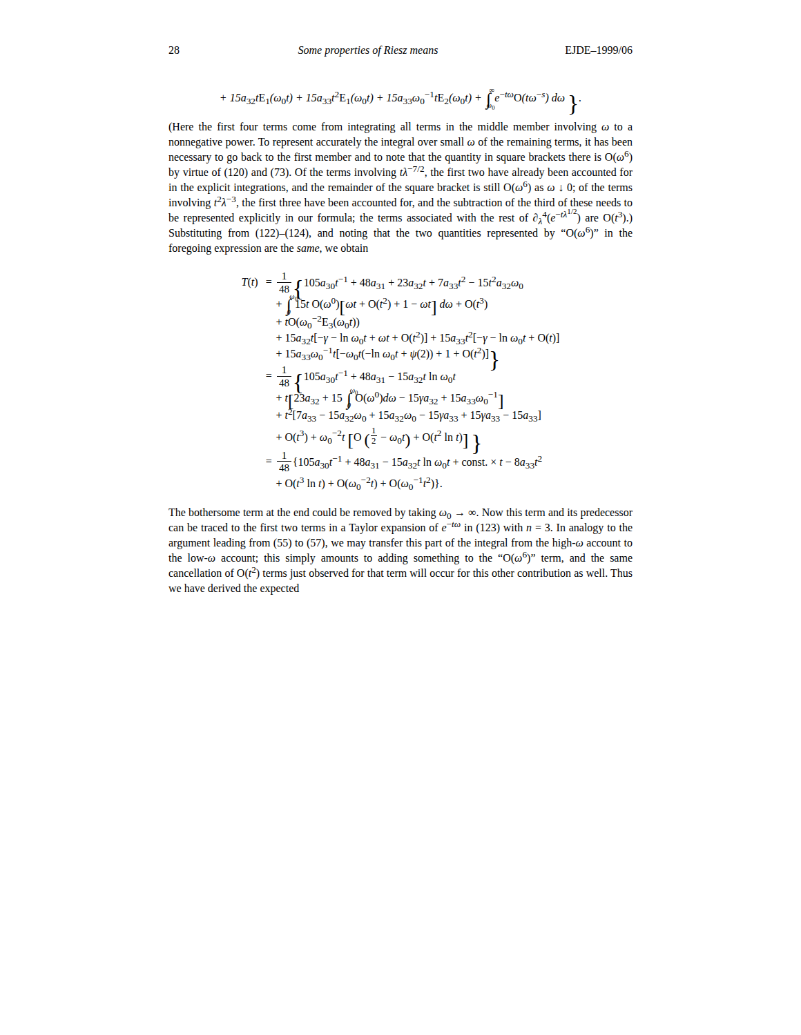28
Some properties of Riesz means
EJDE–1999/06
+ 15a32tE1(ω0t) + 15a33t2E1(ω0t) + 15a33ω0−1tE2(ω0t) + ∫∞ω0 e−tωO(tω−s) dω }.
(Here the first four terms come from integrating all terms in the middle member involving ω to a nonnegative power. To represent accurately the integral over small ω of the remaining terms, it has been necessary to go back to the first member and to note that the quantity in square brackets there is O(ω6) by virtue of (120) and (73). Of the terms involving tλ−7/2, the first two have already been accounted for in the explicit integrations, and the remainder of the square bracket is still O(ω6) as ω ↓ 0; of the terms involving t2λ−3, the first three have been accounted for, and the subtraction of the third of these needs to be represented explicitly in our formula; the terms associated with the rest of ∂λ4(e−tλ1/2) are O(t3).) Substituting from (122)–(124), and noting that the two quantities represented by “O(ω6)” in the foregoing expression are the same, we obtain
| T ( t ) | = | 1 48 { 105 a 30 t −1 + 48 a 31 + 23 a 32 t + 7 a 33 t 2 − 15 t 2 a 32 ω 0 |
| | | + ∫ ω 0 0 15 t O ( ω 0 ) [ ωt + O ( t 2 ) + 1 − ωt ] dω + O ( t 3 ) |
| | | + t O ( ω 0 −2 E 3 ( ω 0 t )) |
| | | + 15 a 32 t [− γ − ln ω 0 t + ωt + O ( t 2 )] + 15 a 33 t 2 [− γ − ln ω 0 t + O ( t )] |
| | | + 15 a 33 ω 0 −1 t [− ω 0 t (−ln ω 0 t + ψ (2)) + 1 + O ( t 2 )] } |
| | = | 1 48 { 105 a 30 t −1 + 48 a 31 − 15 a 32 t ln ω 0 t |
| | | + t [ 23 a 32 + 15 ∫ ω 0 0 O ( ω 0 ) dω − 15 γa 32 + 15 a 33 ω 0 −1 ] |
| | | + t 2 [7 a 33 − 15 a 32 ω 0 + 15 a 32 ω 0 − 15 γa 33 + 15 γa 33 − 15 a 33 ] |
| | | + O ( t 3 ) + ω 0 −2 t [ O ( 1 2 − ω 0 t ) + O ( t 2 ln t ) ] } |
| | = | 1 48 {105 a 30 t −1 + 48 a 31 − 15 a 32 t ln ω 0 t + const. × t − 8 a 33 t 2 |
| | | + O ( t 3 ln t ) + O ( ω 0 −2 t ) + O ( ω 0 −1 t 2 )}. |
The bothersome term at the end could be removed by taking ω0 → ∞. Now this term and its predecessor can be traced to the first two terms in a Taylor expansion of e−tω in (123) with n = 3. In analogy to the argument leading from (55) to (57), we may transfer this part of the integral from the high-ω account to the low-ω account; this simply amounts to adding something to the “O(ω6)” term, and the same cancellation of O(t2) terms just observed for that term will occur for this other contribution as well. Thus we have derived the expected